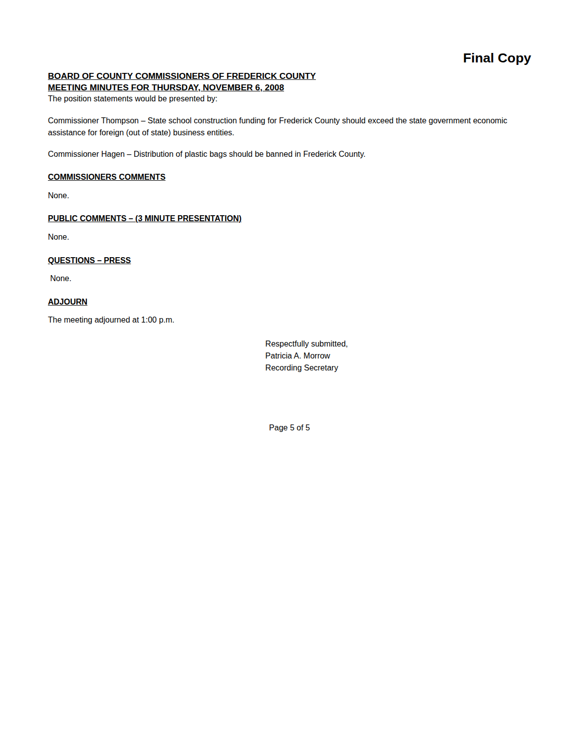Final Copy
BOARD OF COUNTY COMMISSIONERS OF FREDERICK COUNTY
MEETING MINUTES FOR THURSDAY, NOVEMBER 6, 2008
The position statements would be presented by:
Commissioner Thompson – State school construction funding for Frederick County should exceed the state government economic assistance for foreign (out of state) business entities.
Commissioner Hagen – Distribution of plastic bags should be banned in Frederick County.
COMMISSIONERS COMMENTS
None.
PUBLIC COMMENTS – (3 MINUTE PRESENTATION)
None.
QUESTIONS – PRESS
None.
ADJOURN
The meeting adjourned at 1:00 p.m.
Respectfully submitted,
Patricia A. Morrow
Recording Secretary
Page 5 of 5